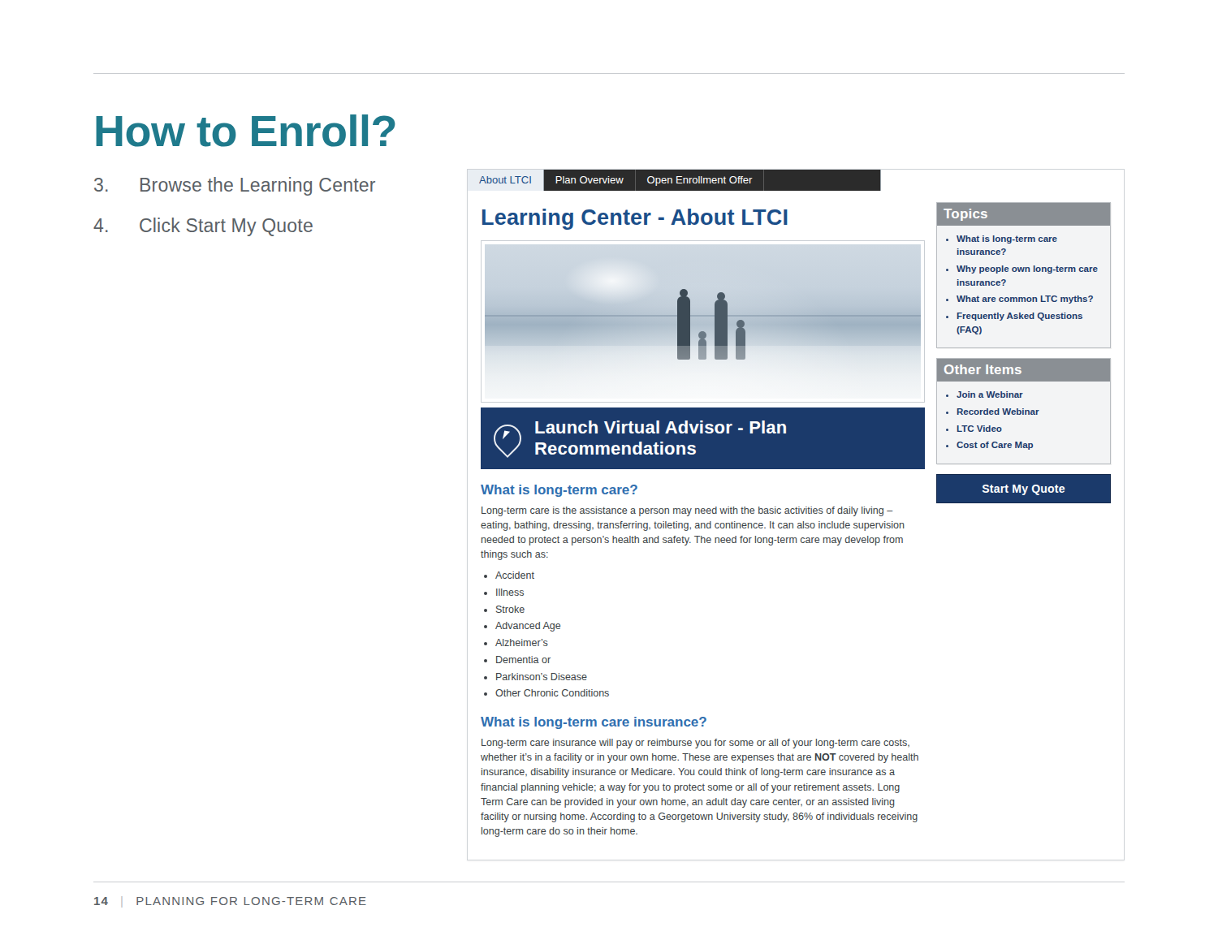How to Enroll?
3. Browse the Learning Center
4. Click Start My Quote
About LTCI
Plan Overview
Open Enrollment Offer
Learning Center - About LTCI
Launch Virtual Advisor - Plan Recommendations
What is long-term care?
Long-term care is the assistance a person may need with the basic activities of daily living – eating, bathing, dressing, transferring, toileting, and continence. It can also include supervision needed to protect a person’s health and safety. The need for long-term care may develop from things such as:
Accident
Illness
Stroke
Advanced Age
Alzheimer’s
Dementia or
Parkinson’s Disease
Other Chronic Conditions
What is long-term care insurance?
Long-term care insurance will pay or reimburse you for some or all of your long-term care costs, whether it’s in a facility or in your own home. These are expenses that are NOT covered by health insurance, disability insurance or Medicare. You could think of long-term care insurance as a financial planning vehicle; a way for you to protect some or all of your retirement assets. Long Term Care can be provided in your own home, an adult day care center, or an assisted living facility or nursing home. According to a Georgetown University study, 86% of individuals receiving long-term care do so in their home.
Topics
What is long-term care insurance?
Why people own long-term care insurance?
What are common LTC myths?
Frequently Asked Questions (FAQ)
Other Items
Join a Webinar
Recorded Webinar
LTC Video
Cost of Care Map
Start My Quote
14 | PLANNING FOR LONG-TERM CARE